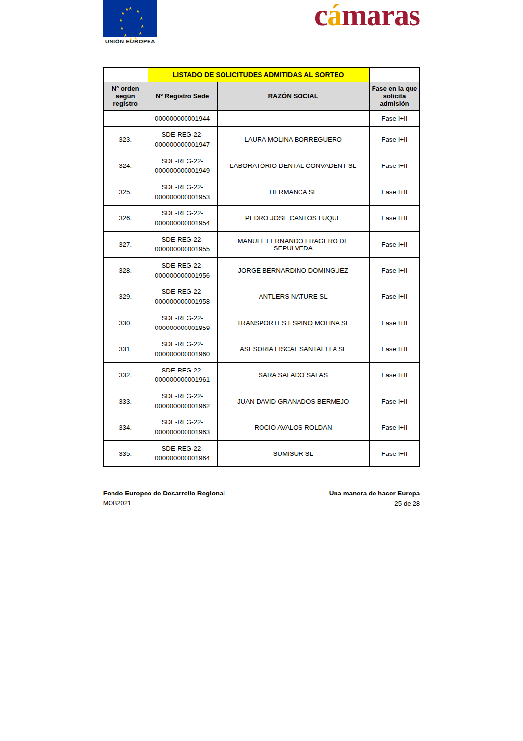★ ★ ★ ★ ★ ★ ★ ★ ★ ★ ★ ★
UNIÓN EUROPEA
cámaras
| | LISTADO DE SOLICITUDES ADMITIDAS AL SORTEO | |
| Nº orden según registro | Nº Registro Sede | RAZÓN SOCIAL | Fase en la que solicita admisión |
| | 000000000001944 | | Fase I+II |
| 323. | SDE-REG-22- 000000000001947 | LAURA MOLINA BORREGUERO | Fase I+II |
| 324. | SDE-REG-22- 000000000001949 | LABORATORIO DENTAL CONVADENT SL | Fase I+II |
| 325. | SDE-REG-22- 000000000001953 | HERMANCA SL | Fase I+II |
| 326. | SDE-REG-22- 000000000001954 | PEDRO JOSE CANTOS LUQUE | Fase I+II |
| 327. | SDE-REG-22- 000000000001955 | MANUEL FERNANDO FRAGERO DE SEPULVEDA | Fase I+II |
| 328. | SDE-REG-22- 000000000001956 | JORGE BERNARDINO DOMINGUEZ | Fase I+II |
| 329. | SDE-REG-22- 000000000001958 | ANTLERS NATURE SL | Fase I+II |
| 330. | SDE-REG-22- 000000000001959 | TRANSPORTES ESPINO MOLINA SL | Fase I+II |
| 331. | SDE-REG-22- 000000000001960 | ASESORIA FISCAL SANTAELLA SL | Fase I+II |
| 332. | SDE-REG-22- 000000000001961 | SARA SALADO SALAS | Fase I+II |
| 333. | SDE-REG-22- 000000000001962 | JUAN DAVID GRANADOS BERMEJO | Fase I+II |
| 334. | SDE-REG-22- 000000000001963 | ROCIO AVALOS ROLDAN | Fase I+II |
| 335. | SDE-REG-22- 000000000001964 | SUMISUR SL | Fase I+II |
Fondo Europeo de Desarrollo Regional Una manera de hacer Europa
MOB2021 25 de 28